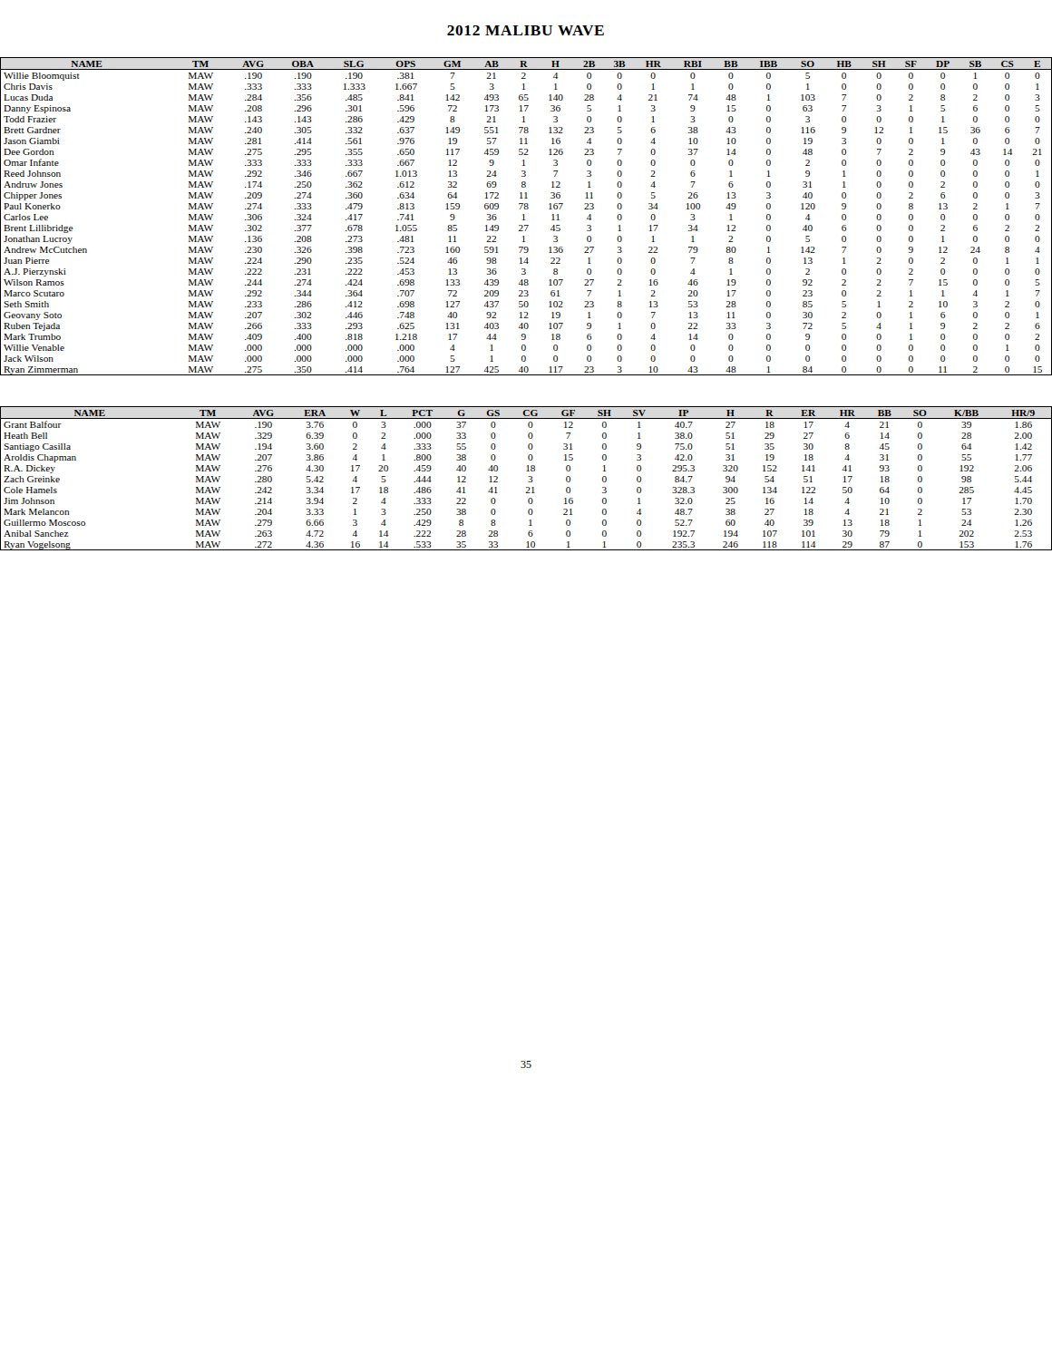2012 MALIBU WAVE
| NAME | TM | AVG | OBA | SLG | OPS | GM | AB | R | H | 2B | 3B | HR | RBI | BB | IBB | SO | HB | SH | SF | DP | SB | CS | E |
| --- | --- | --- | --- | --- | --- | --- | --- | --- | --- | --- | --- | --- | --- | --- | --- | --- | --- | --- | --- | --- | --- | --- | --- |
| Willie Bloomquist | MAW | .190 | .190 | .190 | .381 | 7 | 21 | 2 | 4 | 0 | 0 | 0 | 0 | 0 | 0 | 5 | 0 | 0 | 0 | 0 | 1 | 0 | 0 |
| Chris Davis | MAW | .333 | .333 | 1.333 | 1.667 | 5 | 3 | 1 | 1 | 0 | 0 | 1 | 1 | 0 | 0 | 1 | 0 | 0 | 0 | 0 | 0 | 0 | 1 |
| Lucas Duda | MAW | .284 | .356 | .485 | .841 | 142 | 493 | 65 | 140 | 28 | 4 | 21 | 74 | 48 | 1 | 103 | 7 | 0 | 2 | 8 | 2 | 0 | 3 |
| Danny Espinosa | MAW | .208 | .296 | .301 | .596 | 72 | 173 | 17 | 36 | 5 | 1 | 3 | 9 | 15 | 0 | 63 | 7 | 3 | 1 | 5 | 6 | 0 | 5 |
| Todd Frazier | MAW | .143 | .143 | .286 | .429 | 8 | 21 | 1 | 3 | 0 | 0 | 1 | 3 | 0 | 0 | 3 | 0 | 0 | 0 | 1 | 0 | 0 | 0 |
| Brett Gardner | MAW | .240 | .305 | .332 | .637 | 149 | 551 | 78 | 132 | 23 | 5 | 6 | 38 | 43 | 0 | 116 | 9 | 12 | 1 | 15 | 36 | 6 | 7 |
| Jason Giambi | MAW | .281 | .414 | .561 | .976 | 19 | 57 | 11 | 16 | 4 | 0 | 4 | 10 | 10 | 0 | 19 | 3 | 0 | 0 | 1 | 0 | 0 | 0 |
| Dee Gordon | MAW | .275 | .295 | .355 | .650 | 117 | 459 | 52 | 126 | 23 | 7 | 0 | 37 | 14 | 0 | 48 | 0 | 7 | 2 | 9 | 43 | 14 | 21 |
| Omar Infante | MAW | .333 | .333 | .333 | .667 | 12 | 9 | 1 | 3 | 0 | 0 | 0 | 0 | 0 | 0 | 2 | 0 | 0 | 0 | 0 | 0 | 0 | 0 |
| Reed Johnson | MAW | .292 | .346 | .667 | 1.013 | 13 | 24 | 3 | 7 | 3 | 0 | 2 | 6 | 1 | 1 | 9 | 1 | 0 | 0 | 0 | 0 | 0 | 1 |
| Andruw Jones | MAW | .174 | .250 | .362 | .612 | 32 | 69 | 8 | 12 | 1 | 0 | 4 | 7 | 6 | 0 | 31 | 1 | 0 | 0 | 2 | 0 | 0 | 0 |
| Chipper Jones | MAW | .209 | .274 | .360 | .634 | 64 | 172 | 11 | 36 | 11 | 0 | 5 | 26 | 13 | 3 | 40 | 0 | 0 | 2 | 6 | 0 | 0 | 3 |
| Paul Konerko | MAW | .274 | .333 | .479 | .813 | 159 | 609 | 78 | 167 | 23 | 0 | 34 | 100 | 49 | 0 | 120 | 9 | 0 | 8 | 13 | 2 | 1 | 7 |
| Carlos Lee | MAW | .306 | .324 | .417 | .741 | 9 | 36 | 1 | 11 | 4 | 0 | 0 | 3 | 1 | 0 | 4 | 0 | 0 | 0 | 0 | 0 | 0 | 0 |
| Brent Lillibridge | MAW | .302 | .377 | .678 | 1.055 | 85 | 149 | 27 | 45 | 3 | 1 | 17 | 34 | 12 | 0 | 40 | 6 | 0 | 0 | 2 | 6 | 2 | 2 |
| Jonathan Lucroy | MAW | .136 | .208 | .273 | .481 | 11 | 22 | 1 | 3 | 0 | 0 | 1 | 1 | 2 | 0 | 5 | 0 | 0 | 0 | 1 | 0 | 0 | 0 |
| Andrew McCutchen | MAW | .230 | .326 | .398 | .723 | 160 | 591 | 79 | 136 | 27 | 3 | 22 | 79 | 80 | 1 | 142 | 7 | 0 | 9 | 12 | 24 | 8 | 4 |
| Juan Pierre | MAW | .224 | .290 | .235 | .524 | 46 | 98 | 14 | 22 | 1 | 0 | 0 | 7 | 8 | 0 | 13 | 1 | 2 | 0 | 2 | 0 | 1 | 1 |
| A.J. Pierzynski | MAW | .222 | .231 | .222 | .453 | 13 | 36 | 3 | 8 | 0 | 0 | 0 | 4 | 1 | 0 | 2 | 0 | 0 | 2 | 0 | 0 | 0 | 0 |
| Wilson Ramos | MAW | .244 | .274 | .424 | .698 | 133 | 439 | 48 | 107 | 27 | 2 | 16 | 46 | 19 | 0 | 92 | 2 | 2 | 7 | 15 | 0 | 0 | 5 |
| Marco Scutaro | MAW | .292 | .344 | .364 | .707 | 72 | 209 | 23 | 61 | 7 | 1 | 2 | 20 | 17 | 0 | 23 | 0 | 2 | 1 | 1 | 4 | 1 | 7 |
| Seth Smith | MAW | .233 | .286 | .412 | .698 | 127 | 437 | 50 | 102 | 23 | 8 | 13 | 53 | 28 | 0 | 85 | 5 | 1 | 2 | 10 | 3 | 2 | 0 |
| Geovany Soto | MAW | .207 | .302 | .446 | .748 | 40 | 92 | 12 | 19 | 1 | 0 | 7 | 13 | 11 | 0 | 30 | 2 | 0 | 1 | 6 | 0 | 0 | 1 |
| Ruben Tejada | MAW | .266 | .333 | .293 | .625 | 131 | 403 | 40 | 107 | 9 | 1 | 0 | 22 | 33 | 3 | 72 | 5 | 4 | 1 | 9 | 2 | 2 | 6 |
| Mark Trumbo | MAW | .409 | .400 | .818 | 1.218 | 17 | 44 | 9 | 18 | 6 | 0 | 4 | 14 | 0 | 0 | 9 | 0 | 0 | 1 | 0 | 0 | 0 | 2 |
| Willie Venable | MAW | .000 | .000 | .000 | .000 | 4 | 1 | 0 | 0 | 0 | 0 | 0 | 0 | 0 | 0 | 0 | 0 | 0 | 0 | 0 | 0 | 1 | 0 |
| Jack Wilson | MAW | .000 | .000 | .000 | .000 | 5 | 1 | 0 | 0 | 0 | 0 | 0 | 0 | 0 | 0 | 0 | 0 | 0 | 0 | 0 | 0 | 0 | 0 |
| Ryan Zimmerman | MAW | .275 | .350 | .414 | .764 | 127 | 425 | 40 | 117 | 23 | 3 | 10 | 43 | 48 | 1 | 84 | 0 | 0 | 0 | 11 | 2 | 0 | 15 |
| NAME | TM | AVG | ERA | W | L | PCT | G | GS | CG | GF | SH | SV | IP | H | R | ER | HR | BB | SO | K/BB | HR/9 |
| --- | --- | --- | --- | --- | --- | --- | --- | --- | --- | --- | --- | --- | --- | --- | --- | --- | --- | --- | --- | --- | --- |
| Grant Balfour | MAW | .190 | 3.76 | 0 | 3 | .000 | 37 | 0 | 0 | 12 | 0 | 1 | 40.7 | 27 | 18 | 17 | 4 | 21 | 0 | 39 | 1.86 |
| Heath Bell | MAW | .329 | 6.39 | 0 | 2 | .000 | 33 | 0 | 0 | 7 | 0 | 1 | 38.0 | 51 | 29 | 27 | 6 | 14 | 0 | 28 | 2.00 |
| Santiago Casilla | MAW | .194 | 3.60 | 2 | 4 | .333 | 55 | 0 | 0 | 31 | 0 | 9 | 75.0 | 51 | 35 | 30 | 8 | 45 | 0 | 64 | 1.42 |
| Aroldis Chapman | MAW | .207 | 3.86 | 4 | 1 | .800 | 38 | 0 | 0 | 15 | 0 | 3 | 42.0 | 31 | 19 | 18 | 4 | 31 | 0 | 55 | 1.77 |
| R.A. Dickey | MAW | .276 | 4.30 | 17 | 20 | .459 | 40 | 40 | 18 | 0 | 1 | 0 | 295.3 | 320 | 152 | 141 | 41 | 93 | 0 | 192 | 2.06 |
| Zach Greinke | MAW | .280 | 5.42 | 4 | 5 | .444 | 12 | 12 | 3 | 0 | 0 | 0 | 84.7 | 94 | 54 | 51 | 17 | 18 | 0 | 98 | 5.44 |
| Cole Hamels | MAW | .242 | 3.34 | 17 | 18 | .486 | 41 | 41 | 21 | 0 | 3 | 0 | 328.3 | 300 | 134 | 122 | 50 | 64 | 0 | 285 | 4.45 |
| Jim Johnson | MAW | .214 | 3.94 | 2 | 4 | .333 | 22 | 0 | 0 | 16 | 0 | 1 | 32.0 | 25 | 16 | 14 | 4 | 10 | 0 | 17 | 1.70 |
| Mark Melancon | MAW | .204 | 3.33 | 1 | 3 | .250 | 38 | 0 | 0 | 21 | 0 | 4 | 48.7 | 38 | 27 | 18 | 4 | 21 | 2 | 53 | 2.30 |
| Guillermo Moscoso | MAW | .279 | 6.66 | 3 | 4 | .429 | 8 | 8 | 1 | 0 | 0 | 0 | 52.7 | 60 | 40 | 39 | 13 | 18 | 1 | 24 | 1.26 |
| Anibal Sanchez | MAW | .263 | 4.72 | 4 | 14 | .222 | 28 | 28 | 6 | 0 | 0 | 0 | 192.7 | 194 | 107 | 101 | 30 | 79 | 1 | 202 | 2.53 |
| Ryan Vogelsong | MAW | .272 | 4.36 | 16 | 14 | .533 | 35 | 33 | 10 | 1 | 1 | 0 | 235.3 | 246 | 118 | 114 | 29 | 87 | 0 | 153 | 1.76 |
35